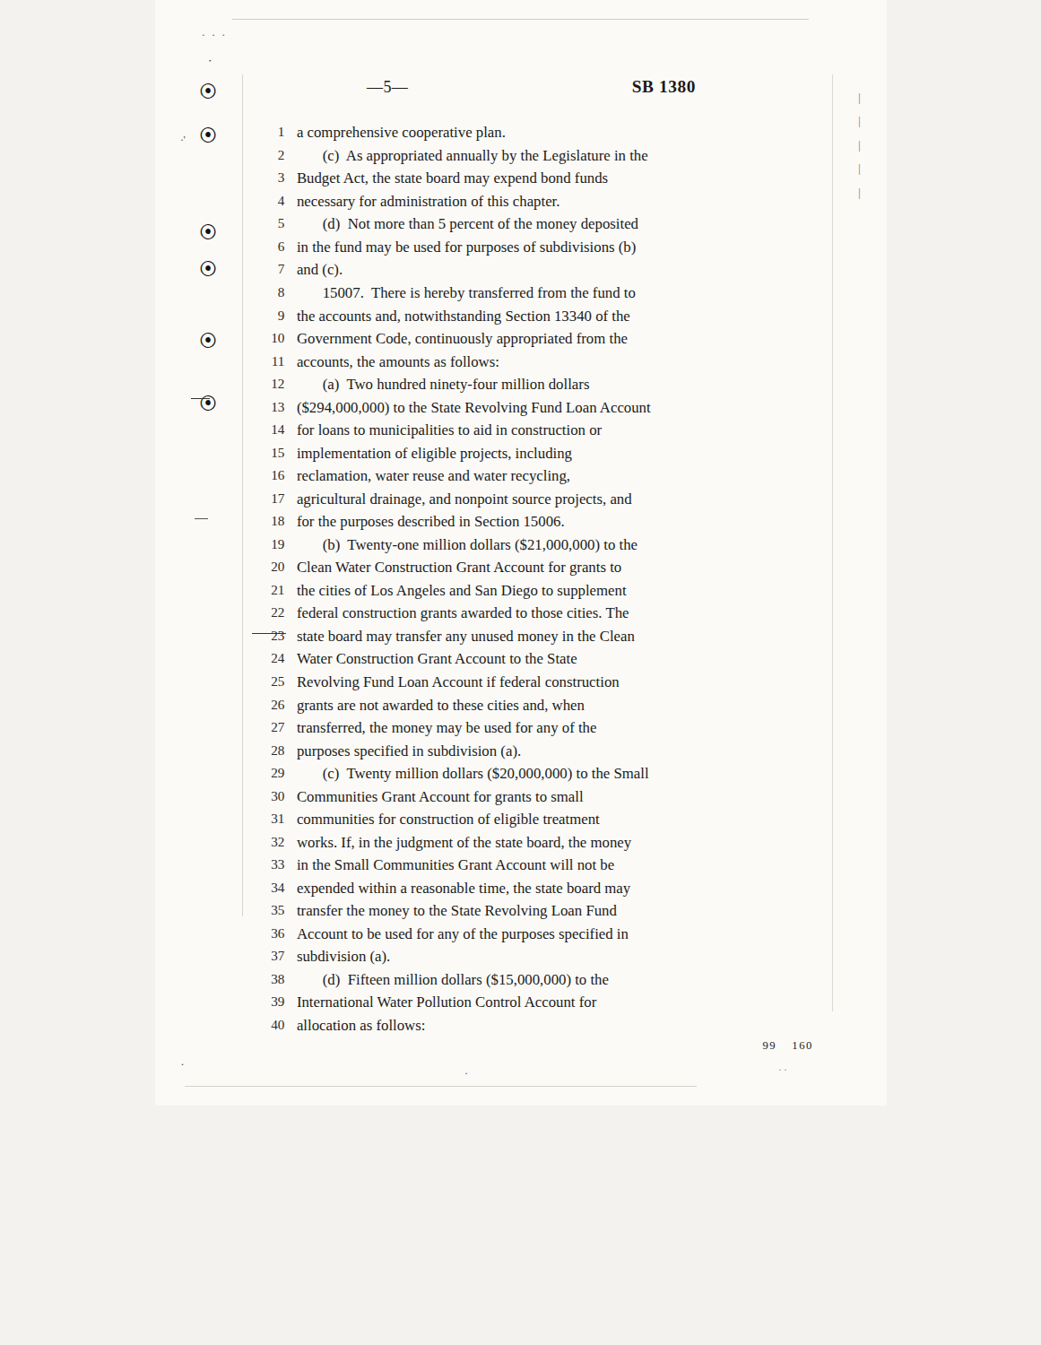. . .
·
·'
⦿ ⦿ ⦿ ⦿ ⦿ ⦿
| | | | |
—5— SB 1380
a comprehensive cooperative plan.
(c) As appropriated annually by the Legislature in the
Budget Act, the state board may expend bond funds
necessary for administration of this chapter.
(d) Not more than 5 percent of the money deposited
in the fund may be used for purposes of subdivisions (b)
and (c).
15007. There is hereby transferred from the fund to
the accounts and, notwithstanding Section 13340 of the
Government Code, continuously appropriated from the
accounts, the amounts as follows:
(a) Two hundred ninety-four million dollars
($294,000,000) to the State Revolving Fund Loan Account
for loans to municipalities to aid in construction or
implementation of eligible projects, including
reclamation, water reuse and water recycling,
agricultural drainage, and nonpoint source projects, and
for the purposes described in Section 15006.
(b) Twenty-one million dollars ($21,000,000) to the
Clean Water Construction Grant Account for grants to
the cities of Los Angeles and San Diego to supplement
federal construction grants awarded to those cities. The
state board may transfer any unused money in the Clean
Water Construction Grant Account to the State
Revolving Fund Loan Account if federal construction
grants are not awarded to these cities and, when
transferred, the money may be used for any of the
purposes specified in subdivision (a).
(c) Twenty million dollars ($20,000,000) to the Small
Communities Grant Account for grants to small
communities for construction of eligible treatment
works. If, in the judgment of the state board, the money
in the Small Communities Grant Account will not be
expended within a reasonable time, the state board may
transfer the money to the State Revolving Loan Fund
Account to be used for any of the purposes specified in
subdivision (a).
(d) Fifteen million dollars ($15,000,000) to the
International Water Pollution Control Account for
allocation as follows:
99160
··
·
·